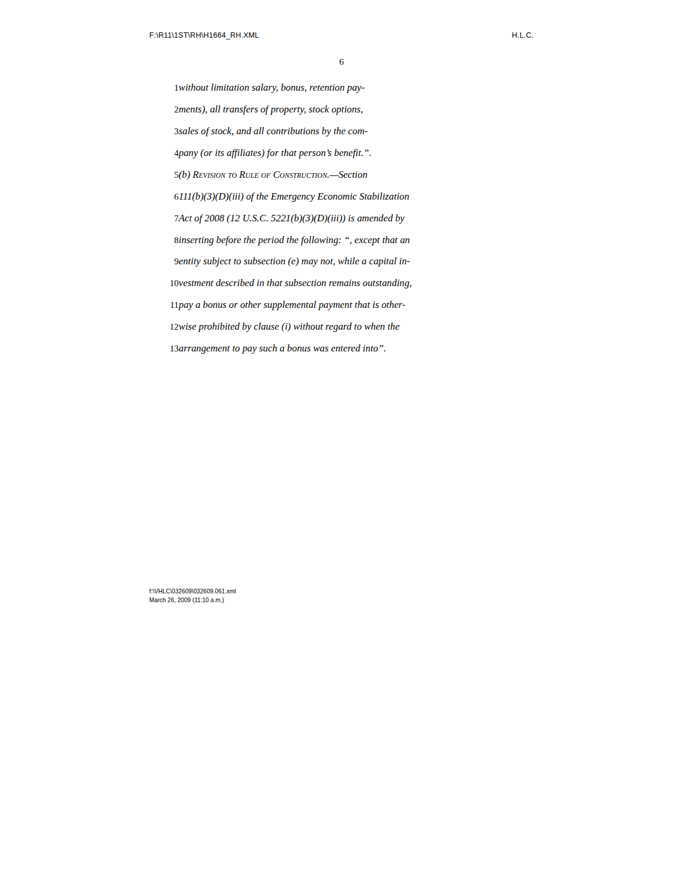F:\R11\1ST\RH\H1664_RH.XML
H.L.C.
6
| 1 | without limitation salary, bonus, retention pay- |
| 2 | ments), all transfers of property, stock options, |
| 3 | sales of stock, and all contributions by the com- |
| 4 | pany (or its affiliates) for that person’s benefit.”. |
| 5 | (b) Revision to Rule of Construction. —Section |
| 6 | 111(b)(3)(D)(iii) of the Emergency Economic Stabilization |
| 7 | Act of 2008 (12 U.S.C. 5221(b)(3)(D)(iii)) is amended by |
| 8 | inserting before the period the following: “, except that an |
| 9 | entity subject to subsection (e) may not, while a capital in- |
| 10 | vestment described in that subsection remains outstanding, |
| 11 | pay a bonus or other supplemental payment that is other- |
| 12 | wise prohibited by clause (i) without regard to when the |
| 13 | arrangement to pay such a bonus was entered into”. |
f:\VHLC\032609\032609.061.xml
March 26, 2009 (11:10 a.m.)